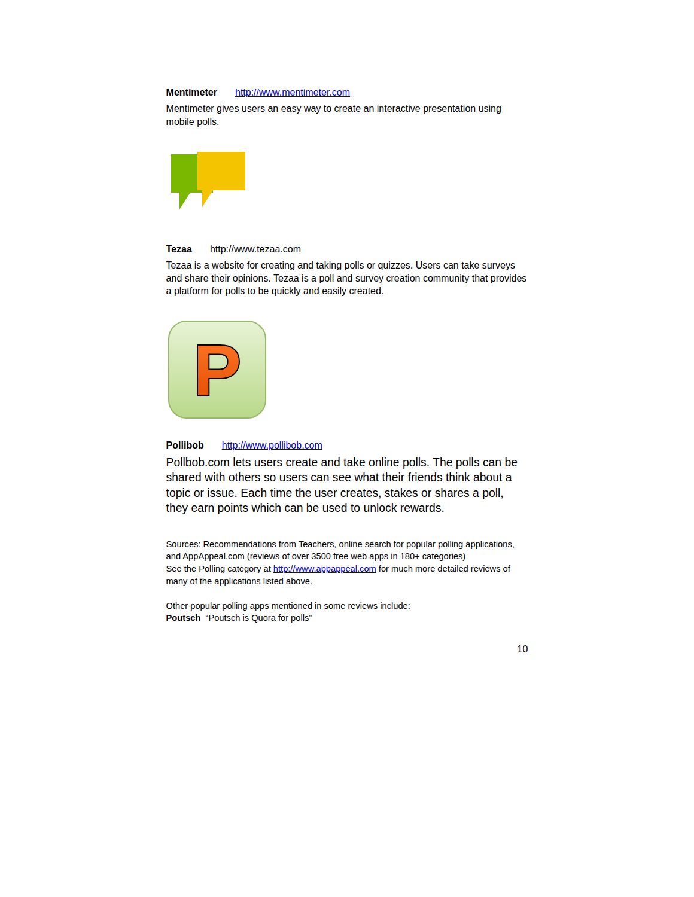Mentimeter http://www.mentimeter.com
Mentimeter gives users an easy way to create an interactive presentation using mobile polls.
Tezaa http://www.tezaa.com
Tezaa is a website for creating and taking polls or quizzes. Users can take surveys and share their opinions. Tezaa is a poll and survey creation community that provides a platform for polls to be quickly and easily created.
P
Pollibob http://www.pollibob.com
Pollbob.com lets users create and take online polls. The polls can be shared with others so users can see what their friends think about a topic or issue. Each time the user creates, stakes or shares a poll, they earn points which can be used to unlock rewards.
Sources: Recommendations from Teachers, online search for popular polling applications, and AppAppeal.com (reviews of over 3500 free web apps in 180+ categories)
See the Polling category at http://www.appappeal.com for much more detailed reviews of many of the applications listed above.
Other popular polling apps mentioned in some reviews include:
Poutsch “Poutsch is Quora for polls”
10